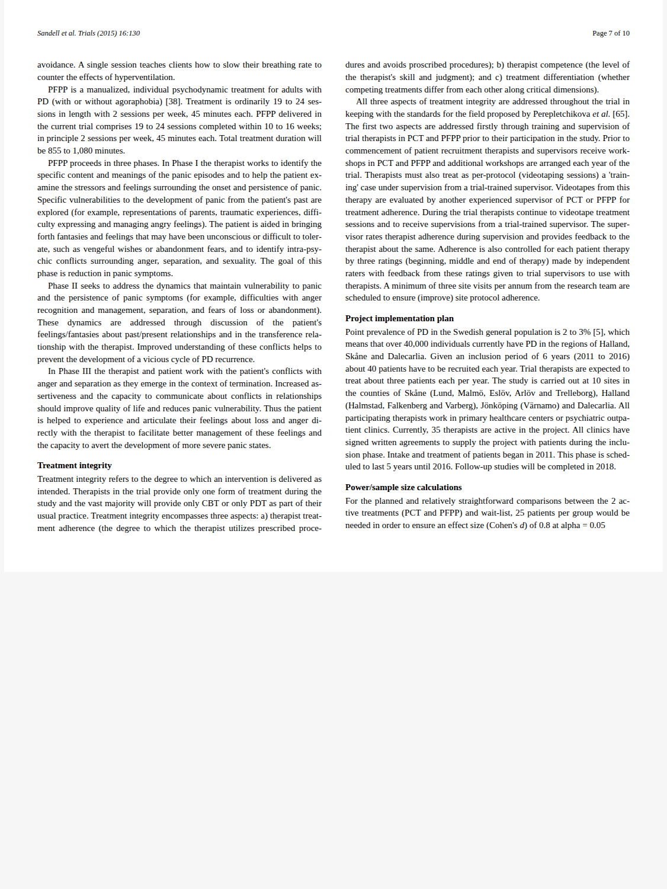Sandell et al. Trials (2015) 16:130 Page 7 of 10
avoidance. A single session teaches clients how to slow their breathing rate to counter the effects of hyperventilation.
PFPP is a manualized, individual psychodynamic treatment for adults with PD (with or without agoraphobia) [38]. Treatment is ordinarily 19 to 24 sessions in length with 2 sessions per week, 45 minutes each. PFPP delivered in the current trial comprises 19 to 24 sessions completed within 10 to 16 weeks; in principle 2 sessions per week, 45 minutes each. Total treatment duration will be 855 to 1,080 minutes.
PFPP proceeds in three phases. In Phase I the therapist works to identify the specific content and meanings of the panic episodes and to help the patient examine the stressors and feelings surrounding the onset and persistence of panic. Specific vulnerabilities to the development of panic from the patient's past are explored (for example, representations of parents, traumatic experiences, difficulty expressing and managing angry feelings). The patient is aided in bringing forth fantasies and feelings that may have been unconscious or difficult to tolerate, such as vengeful wishes or abandonment fears, and to identify intra-psychic conflicts surrounding anger, separation, and sexuality. The goal of this phase is reduction in panic symptoms.
Phase II seeks to address the dynamics that maintain vulnerability to panic and the persistence of panic symptoms (for example, difficulties with anger recognition and management, separation, and fears of loss or abandonment). These dynamics are addressed through discussion of the patient's feelings/fantasies about past/present relationships and in the transference relationship with the therapist. Improved understanding of these conflicts helps to prevent the development of a vicious cycle of PD recurrence.
In Phase III the therapist and patient work with the patient's conflicts with anger and separation as they emerge in the context of termination. Increased assertiveness and the capacity to communicate about conflicts in relationships should improve quality of life and reduces panic vulnerability. Thus the patient is helped to experience and articulate their feelings about loss and anger directly with the therapist to facilitate better management of these feelings and the capacity to avert the development of more severe panic states.
Treatment integrity
Treatment integrity refers to the degree to which an intervention is delivered as intended. Therapists in the trial provide only one form of treatment during the study and the vast majority will provide only CBT or only PDT as part of their usual practice. Treatment integrity encompasses three aspects: a) therapist treatment adherence (the degree to which the therapist utilizes prescribed procedures and avoids proscribed procedures); b) therapist competence (the level of the therapist's skill and judgment); and c) treatment differentiation (whether competing treatments differ from each other along critical dimensions).
All three aspects of treatment integrity are addressed throughout the trial in keeping with the standards for the field proposed by Perepletchikova et al. [65]. The first two aspects are addressed firstly through training and supervision of trial therapists in PCT and PFPP prior to their participation in the study. Prior to commencement of patient recruitment therapists and supervisors receive workshops in PCT and PFPP and additional workshops are arranged each year of the trial. Therapists must also treat as per-protocol (videotaping sessions) a 'training' case under supervision from a trial-trained supervisor. Videotapes from this therapy are evaluated by another experienced supervisor of PCT or PFPP for treatment adherence. During the trial therapists continue to videotape treatment sessions and to receive supervisions from a trial-trained supervisor. The supervisor rates therapist adherence during supervision and provides feedback to the therapist about the same. Adherence is also controlled for each patient therapy by three ratings (beginning, middle and end of therapy) made by independent raters with feedback from these ratings given to trial supervisors to use with therapists. A minimum of three site visits per annum from the research team are scheduled to ensure (improve) site protocol adherence.
Project implementation plan
Point prevalence of PD in the Swedish general population is 2 to 3% [5], which means that over 40,000 individuals currently have PD in the regions of Halland, Skåne and Dalecarlia. Given an inclusion period of 6 years (2011 to 2016) about 40 patients have to be recruited each year. Trial therapists are expected to treat about three patients each per year. The study is carried out at 10 sites in the counties of Skåne (Lund, Malmö, Eslöv, Arlöv and Trelleborg), Halland (Halmstad, Falkenberg and Varberg), Jönköping (Värnamo) and Dalecarlia. All participating therapists work in primary healthcare centers or psychiatric outpatient clinics. Currently, 35 therapists are active in the project. All clinics have signed written agreements to supply the project with patients during the inclusion phase. Intake and treatment of patients began in 2011. This phase is scheduled to last 5 years until 2016. Follow-up studies will be completed in 2018.
Power/sample size calculations
For the planned and relatively straightforward comparisons between the 2 active treatments (PCT and PFPP) and wait-list, 25 patients per group would be needed in order to ensure an effect size (Cohen's d) of 0.8 at alpha = 0.05